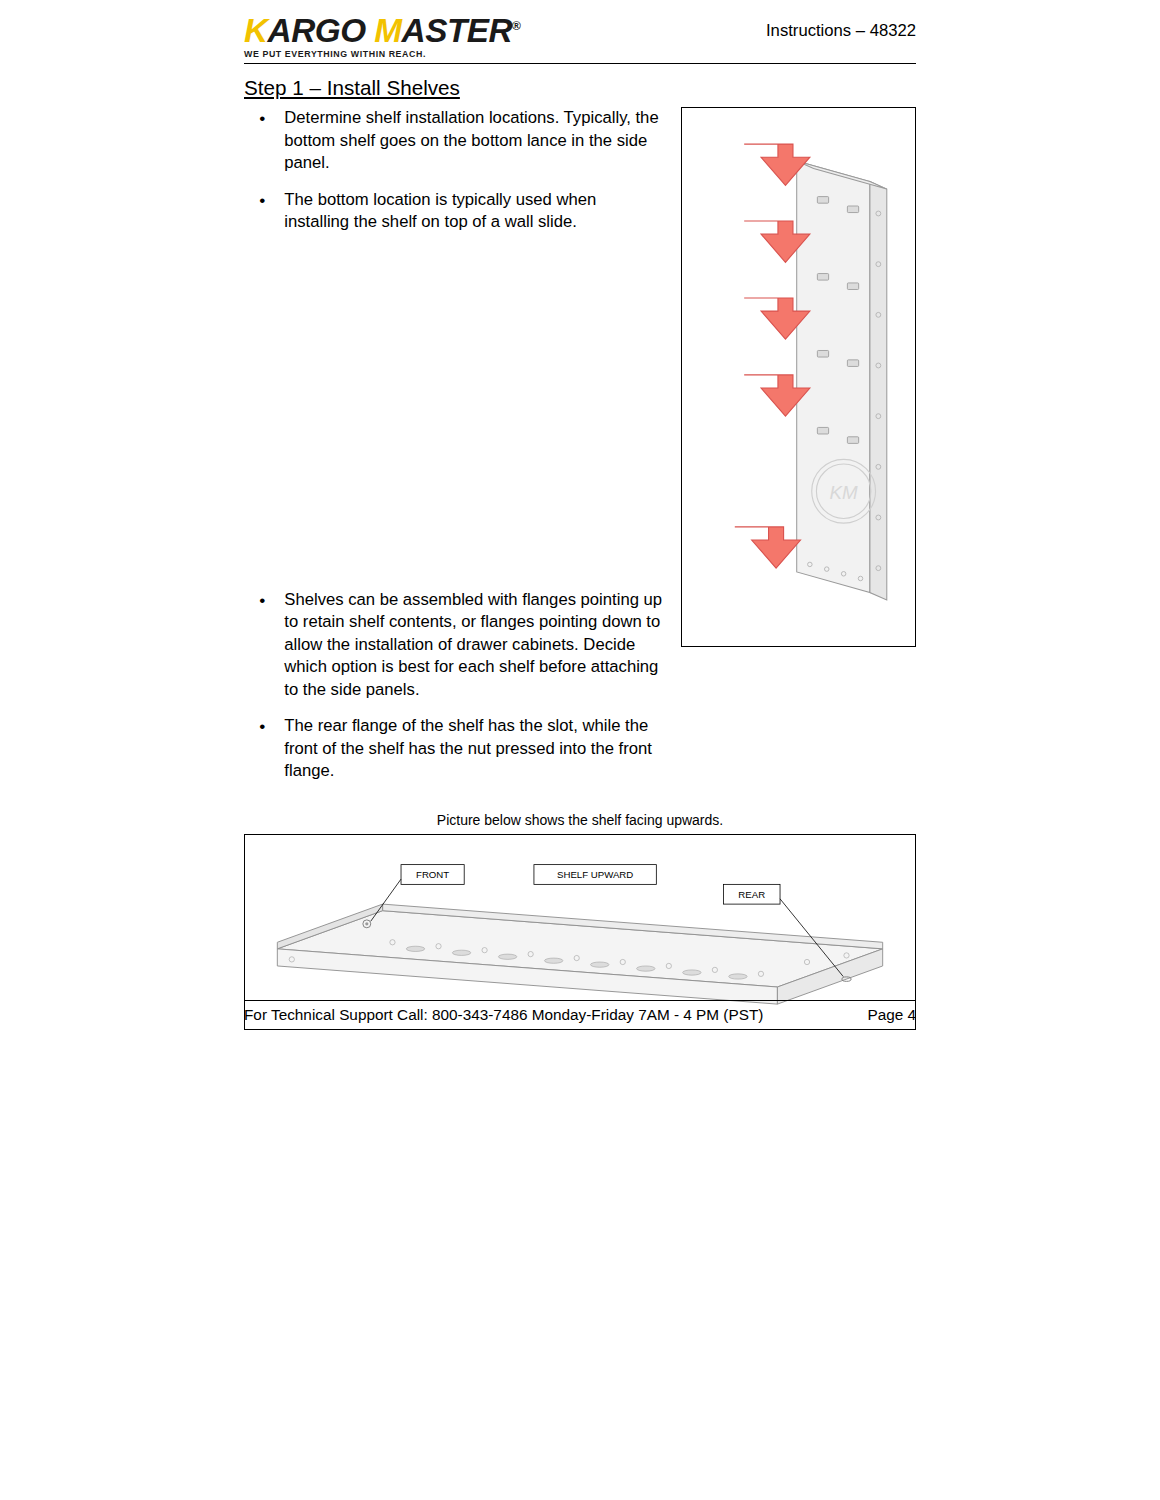KARGO MASTER®
WE PUT EVERYTHING WITHIN REACH.
Instructions – 48322
Step 1 – Install Shelves
Determine shelf installation locations. Typically, the bottom shelf goes on the bottom lance in the side panel.
The bottom location is typically used when installing the shelf on top of a wall slide.
Shelves can be assembled with flanges pointing up to retain shelf contents, or flanges pointing down to allow the installation of drawer cabinets. Decide which option is best for each shelf before attaching to the side panels.
The rear flange of the shelf has the slot, while the front of the shelf has the nut pressed into the front flange.
KM
Picture below shows the shelf facing upwards.
FRONT SHELF UPWARD REAR
For Technical Support Call: 800-343-7486 Monday-Friday 7AM - 4 PM (PST)
Page 4